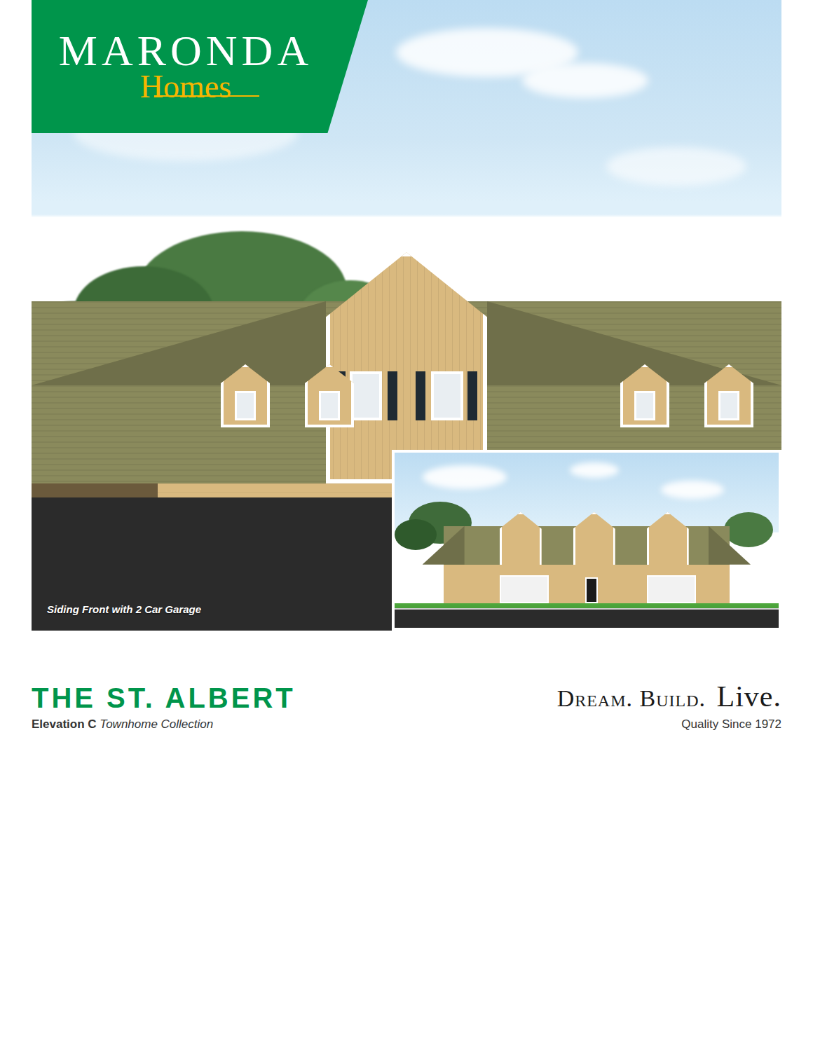MARONDA Homes
Siding Front with 2 Car Garage
THE ST. ALBERT
Elevation C Townhome Collection
Dream. Build. Live.
Quality Since 1972